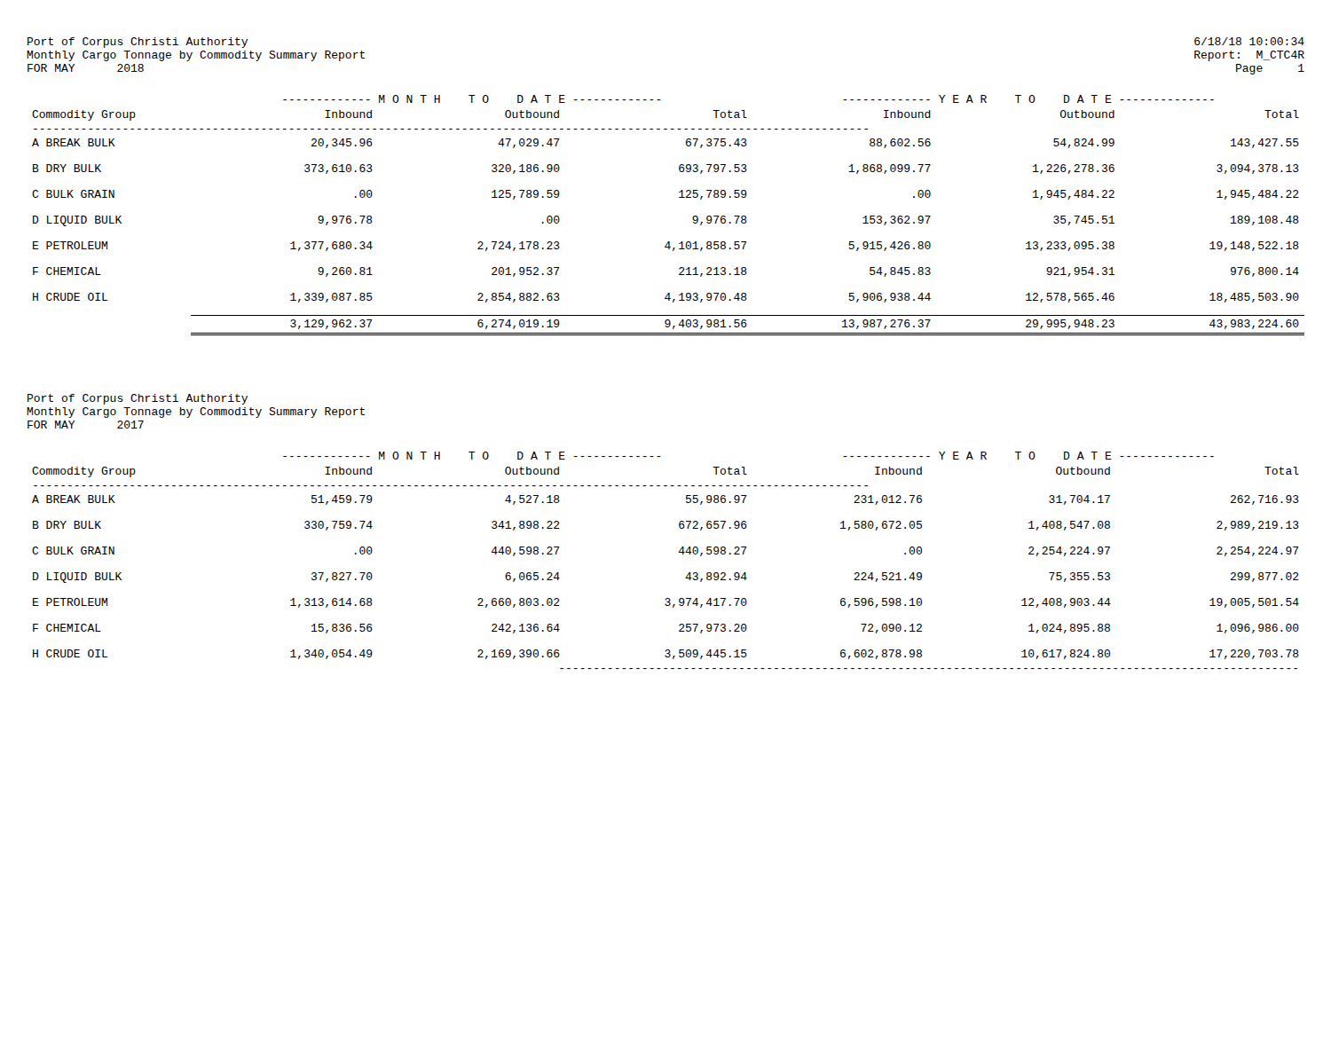Port of Corpus Christi Authority
6/18/18 10:00:34
Monthly Cargo Tonnage by Commodity Summary Report
Report: M_CTC4R
FOR MAY 2018
Page 1
| | ------------- M O N T H T O D A T E ------------- | ------------- Y E A R T O D A T E -------------- |
| --- | --- | --- |
| Commodity Group | Inbound | Outbound | Total | Inbound | Outbound | Total |
| ------------------------------------------------------------------------------------------------------------------------- |
| A BREAK BULK | 20,345.96 | 47,029.47 | 67,375.43 | 88,602.56 | 54,824.99 | 143,427.55 |
| B DRY BULK | 373,610.63 | 320,186.90 | 693,797.53 | 1,868,099.77 | 1,226,278.36 | 3,094,378.13 |
| C BULK GRAIN | .00 | 125,789.59 | 125,789.59 | .00 | 1,945,484.22 | 1,945,484.22 |
| D LIQUID BULK | 9,976.78 | .00 | 9,976.78 | 153,362.97 | 35,745.51 | 189,108.48 |
| E PETROLEUM | 1,377,680.34 | 2,724,178.23 | 4,101,858.57 | 5,915,426.80 | 13,233,095.38 | 19,148,522.18 |
| F CHEMICAL | 9,260.81 | 201,952.37 | 211,213.18 | 54,845.83 | 921,954.31 | 976,800.14 |
| H CRUDE OIL | 1,339,087.85 | 2,854,882.63 | 4,193,970.48 | 5,906,938.44 | 12,578,565.46 | 18,485,503.90 |
| | 3,129,962.37 | 6,274,019.19 | 9,403,981.56 | 13,987,276.37 | 29,995,948.23 | 43,983,224.60 |
Port of Corpus Christi Authority
Monthly Cargo Tonnage by Commodity Summary Report
FOR MAY 2017
| | ------------- M O N T H T O D A T E ------------- | ------------- Y E A R T O D A T E -------------- |
| --- | --- | --- |
| Commodity Group | Inbound | Outbound | Total | Inbound | Outbound | Total |
| ------------------------------------------------------------------------------------------------------------------------- |
| A BREAK BULK | 51,459.79 | 4,527.18 | 55,986.97 | 231,012.76 | 31,704.17 | 262,716.93 |
| B DRY BULK | 330,759.74 | 341,898.22 | 672,657.96 | 1,580,672.05 | 1,408,547.08 | 2,989,219.13 |
| C BULK GRAIN | .00 | 440,598.27 | 440,598.27 | .00 | 2,254,224.97 | 2,254,224.97 |
| D LIQUID BULK | 37,827.70 | 6,065.24 | 43,892.94 | 224,521.49 | 75,355.53 | 299,877.02 |
| E PETROLEUM | 1,313,614.68 | 2,660,803.02 | 3,974,417.70 | 6,596,598.10 | 12,408,903.44 | 19,005,501.54 |
| F CHEMICAL | 15,836.56 | 242,136.64 | 257,973.20 | 72,090.12 | 1,024,895.88 | 1,096,986.00 |
| H CRUDE OIL | 1,340,054.49 | 2,169,390.66 | 3,509,445.15 | 6,602,878.98 | 10,617,824.80 | 17,220,703.78 |
| | ----------------------------------------------------------------------------------------------------------- |